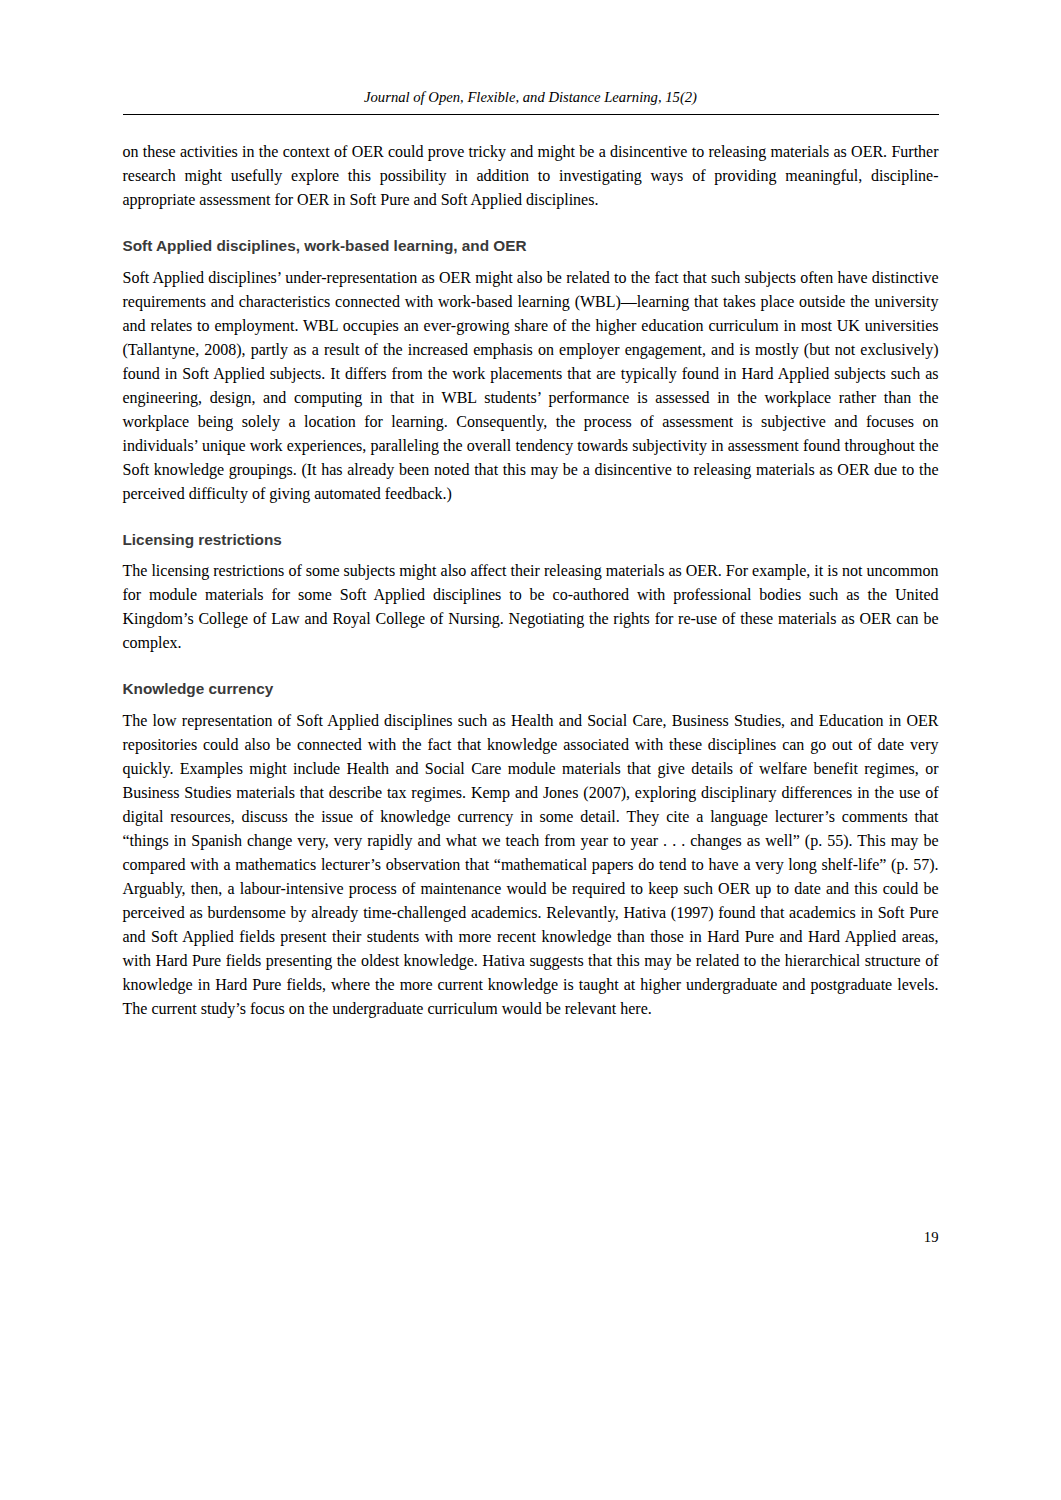Journal of Open, Flexible, and Distance Learning, 15(2)
on these activities in the context of OER could prove tricky and might be a disincentive to releasing materials as OER. Further research might usefully explore this possibility in addition to investigating ways of providing meaningful, discipline-appropriate assessment for OER in Soft Pure and Soft Applied disciplines.
Soft Applied disciplines, work-based learning, and OER
Soft Applied disciplines’ under-representation as OER might also be related to the fact that such subjects often have distinctive requirements and characteristics connected with work-based learning (WBL)—learning that takes place outside the university and relates to employment. WBL occupies an ever-growing share of the higher education curriculum in most UK universities (Tallantyne, 2008), partly as a result of the increased emphasis on employer engagement, and is mostly (but not exclusively) found in Soft Applied subjects. It differs from the work placements that are typically found in Hard Applied subjects such as engineering, design, and computing in that in WBL students’ performance is assessed in the workplace rather than the workplace being solely a location for learning. Consequently, the process of assessment is subjective and focuses on individuals’ unique work experiences, paralleling the overall tendency towards subjectivity in assessment found throughout the Soft knowledge groupings. (It has already been noted that this may be a disincentive to releasing materials as OER due to the perceived difficulty of giving automated feedback.)
Licensing restrictions
The licensing restrictions of some subjects might also affect their releasing materials as OER. For example, it is not uncommon for module materials for some Soft Applied disciplines to be co-authored with professional bodies such as the United Kingdom’s College of Law and Royal College of Nursing. Negotiating the rights for re-use of these materials as OER can be complex.
Knowledge currency
The low representation of Soft Applied disciplines such as Health and Social Care, Business Studies, and Education in OER repositories could also be connected with the fact that knowledge associated with these disciplines can go out of date very quickly. Examples might include Health and Social Care module materials that give details of welfare benefit regimes, or Business Studies materials that describe tax regimes. Kemp and Jones (2007), exploring disciplinary differences in the use of digital resources, discuss the issue of knowledge currency in some detail. They cite a language lecturer’s comments that “things in Spanish change very, very rapidly and what we teach from year to year . . . changes as well” (p. 55). This may be compared with a mathematics lecturer’s observation that “mathematical papers do tend to have a very long shelf-life” (p. 57). Arguably, then, a labour-intensive process of maintenance would be required to keep such OER up to date and this could be perceived as burdensome by already time-challenged academics. Relevantly, Hativa (1997) found that academics in Soft Pure and Soft Applied fields present their students with more recent knowledge than those in Hard Pure and Hard Applied areas, with Hard Pure fields presenting the oldest knowledge. Hativa suggests that this may be related to the hierarchical structure of knowledge in Hard Pure fields, where the more current knowledge is taught at higher undergraduate and postgraduate levels. The current study’s focus on the undergraduate curriculum would be relevant here.
19